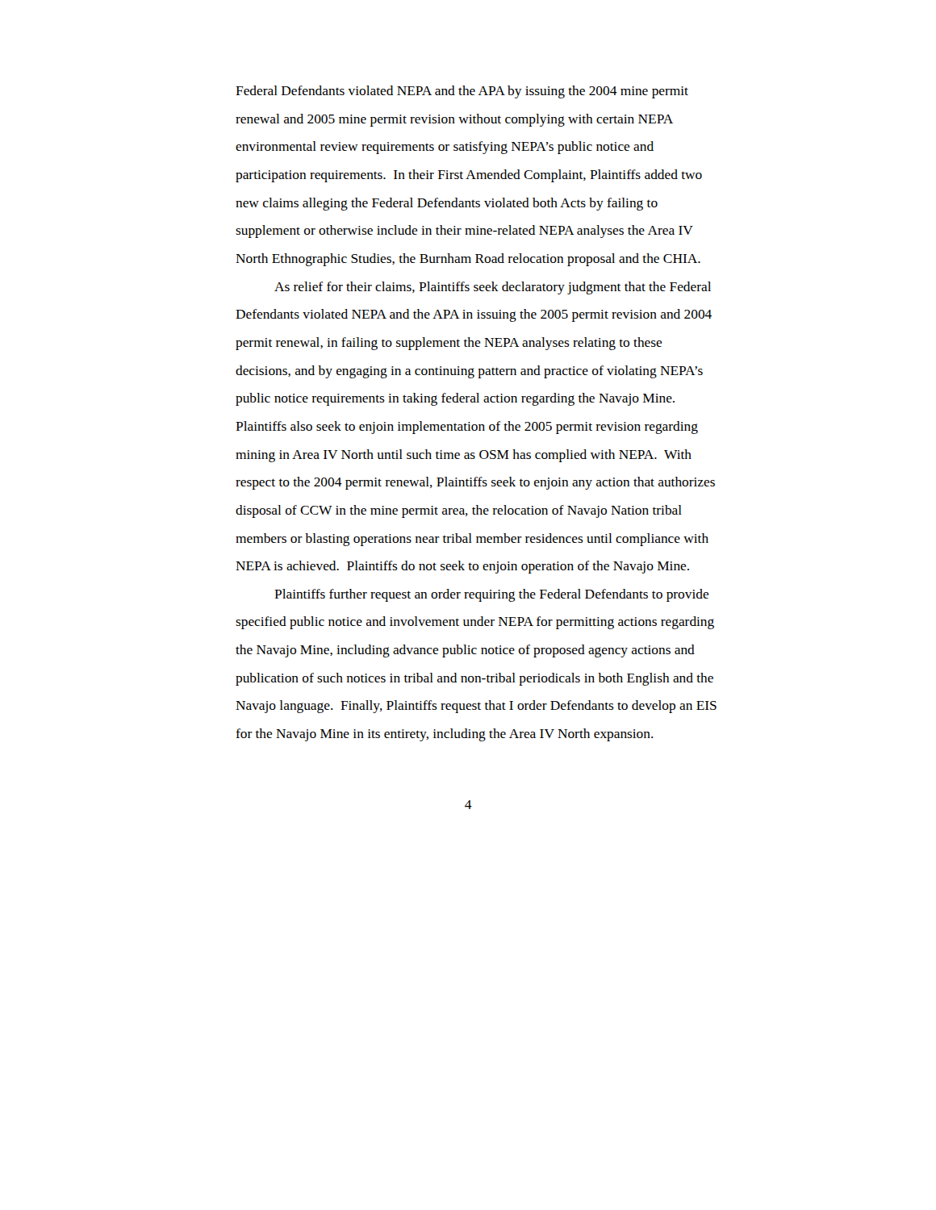Federal Defendants violated NEPA and the APA by issuing the 2004 mine permit renewal and 2005 mine permit revision without complying with certain NEPA environmental review requirements or satisfying NEPA’s public notice and participation requirements. In their First Amended Complaint, Plaintiffs added two new claims alleging the Federal Defendants violated both Acts by failing to supplement or otherwise include in their mine-related NEPA analyses the Area IV North Ethnographic Studies, the Burnham Road relocation proposal and the CHIA.
As relief for their claims, Plaintiffs seek declaratory judgment that the Federal Defendants violated NEPA and the APA in issuing the 2005 permit revision and 2004 permit renewal, in failing to supplement the NEPA analyses relating to these decisions, and by engaging in a continuing pattern and practice of violating NEPA’s public notice requirements in taking federal action regarding the Navajo Mine. Plaintiffs also seek to enjoin implementation of the 2005 permit revision regarding mining in Area IV North until such time as OSM has complied with NEPA. With respect to the 2004 permit renewal, Plaintiffs seek to enjoin any action that authorizes disposal of CCW in the mine permit area, the relocation of Navajo Nation tribal members or blasting operations near tribal member residences until compliance with NEPA is achieved. Plaintiffs do not seek to enjoin operation of the Navajo Mine.
Plaintiffs further request an order requiring the Federal Defendants to provide specified public notice and involvement under NEPA for permitting actions regarding the Navajo Mine, including advance public notice of proposed agency actions and publication of such notices in tribal and non-tribal periodicals in both English and the Navajo language. Finally, Plaintiffs request that I order Defendants to develop an EIS for the Navajo Mine in its entirety, including the Area IV North expansion.
4